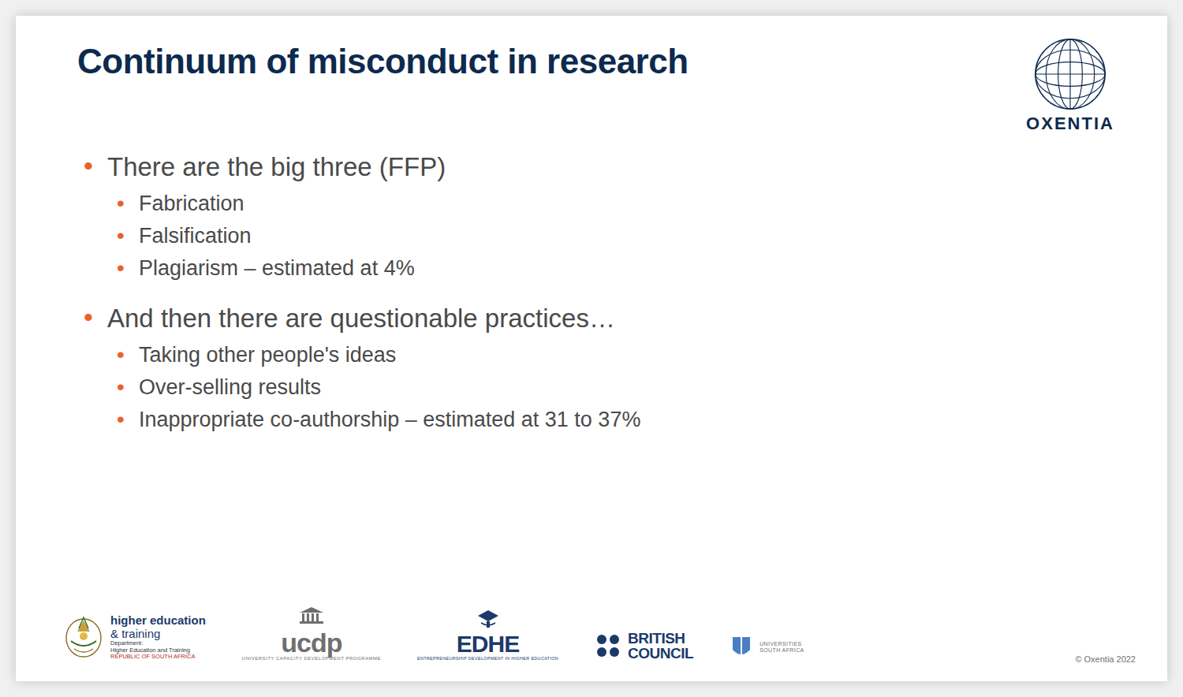Continuum of misconduct in research
OXENTIA
There are the big three (FFP)
Fabrication
Falsification
Plagiarism – estimated at 4%
And then there are questionable practices…
Taking other people's ideas
Over-selling results
Inappropriate co-authorship – estimated at 31 to 37%
higher education & training Department: Higher Education and Training REPUBLIC OF SOUTH AFRICA
ucdp
UNIVERSITY CAPACITY DEVELOPMENT PROGRAMME
EDHE
ENTREPRENEURSHIP DEVELOPMENT IN HIGHER EDUCATION
BRITISH
COUNCIL
UNIVERSITIES
SOUTH AFRICA
© Oxentia 2022